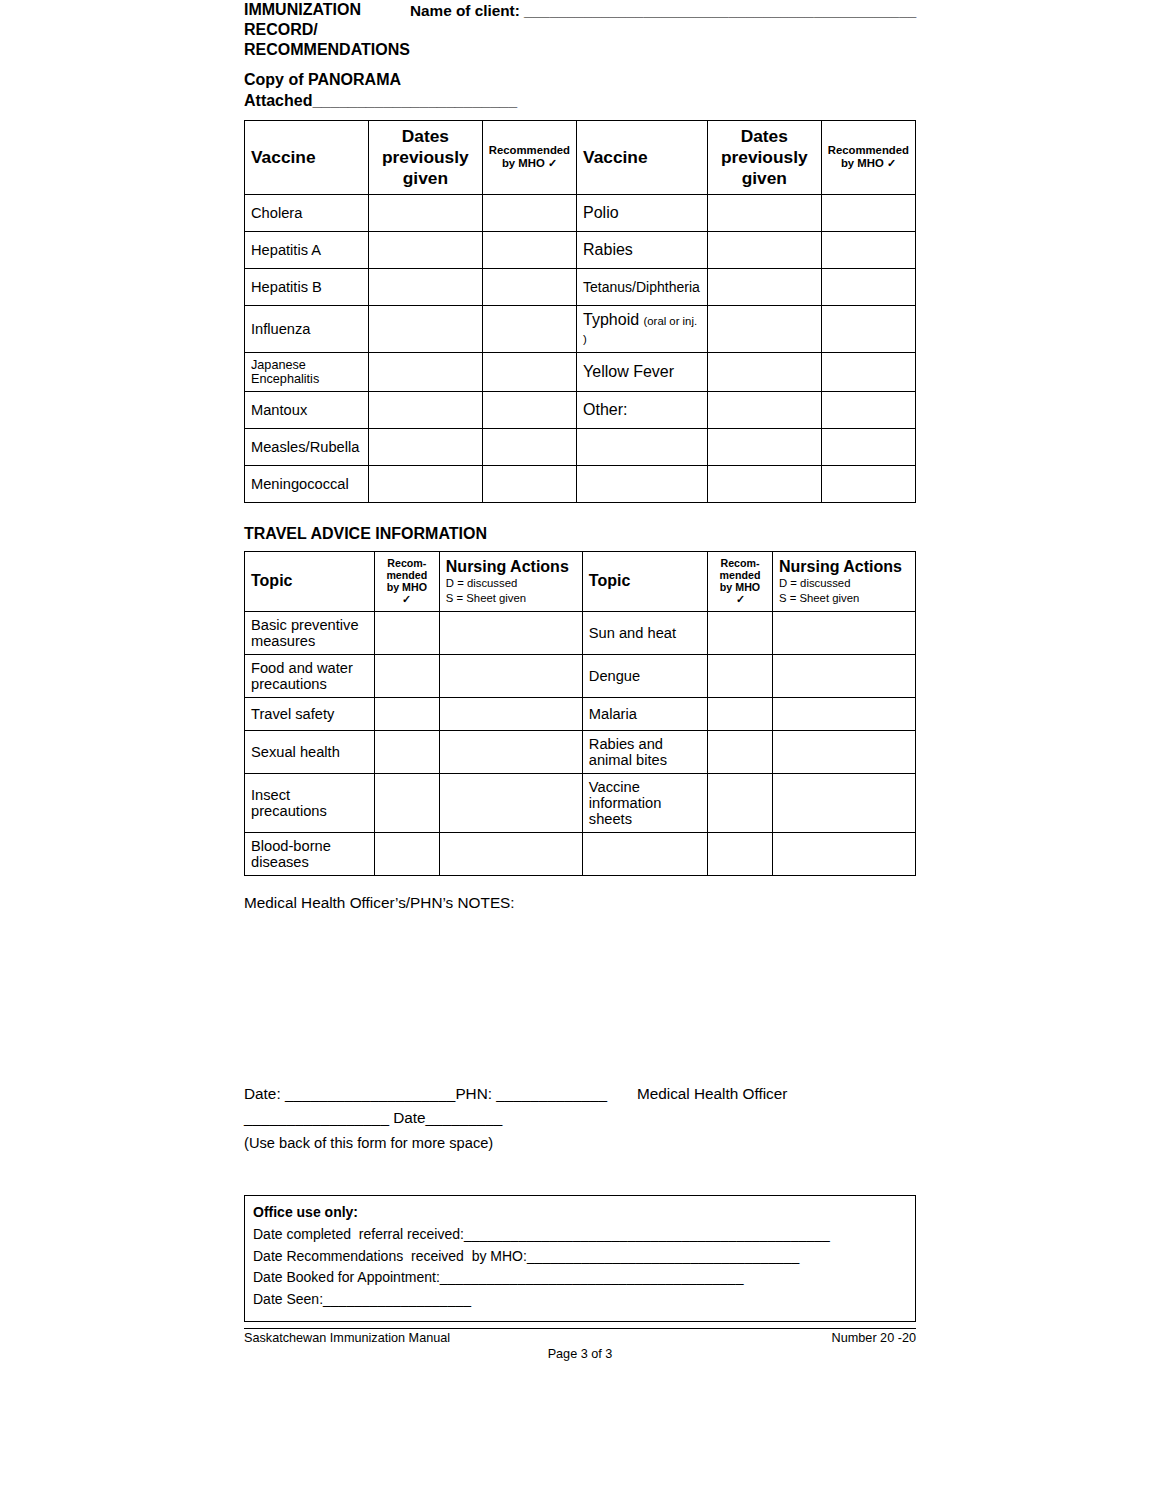IMMUNIZATION RECORD/
RECOMMENDATIONS
Name of client: ______________________________________________
Copy of PANORAMA
Attached_______________________
| Vaccine | Dates previously given | Recommended by MHO ✓ | Vaccine | Dates previously given | Recommended by MHO ✓ |
| --- | --- | --- | --- | --- | --- |
| Cholera | | | Polio | | |
| Hepatitis A | | | Rabies | | |
| Hepatitis B | | | Tetanus/Diphtheria | | |
| Influenza | | | Typhoid (oral or inj. ) | | |
| Japanese Encephalitis | | | Yellow Fever | | |
| Mantoux | | | Other: | | |
| Measles/Rubella | | | | | |
| Meningococcal | | | | | |
TRAVEL ADVICE INFORMATION
| Topic | Recom- mended by MHO ✓ | Nursing Actions D = discussed S = Sheet given | Topic | Recom- mended by MHO ✓ | Nursing Actions D = discussed S = Sheet given |
| --- | --- | --- | --- | --- | --- |
| Basic preventive measures | | | Sun and heat | | |
| Food and water precautions | | | Dengue | | |
| Travel safety | | | Malaria | | |
| Sexual health | | | Rabies and animal bites | | |
| Insect precautions | | | Vaccine information sheets | | |
| Blood-borne diseases | | | | | |
Medical Health Officer’s/PHN’s NOTES:
Date: ____________________PHN: _____________ Medical Health Officer _________________ Date_________
(Use back of this form for more space)
Office use only:
Date completed referral received:_______________________________________________
Date Recommendations received by MHO:___________________________________
Date Booked for Appointment:_______________________________________
Date Seen:___________________
Saskatchewan Immunization Manual Number 20 -20
Page 3 of 3